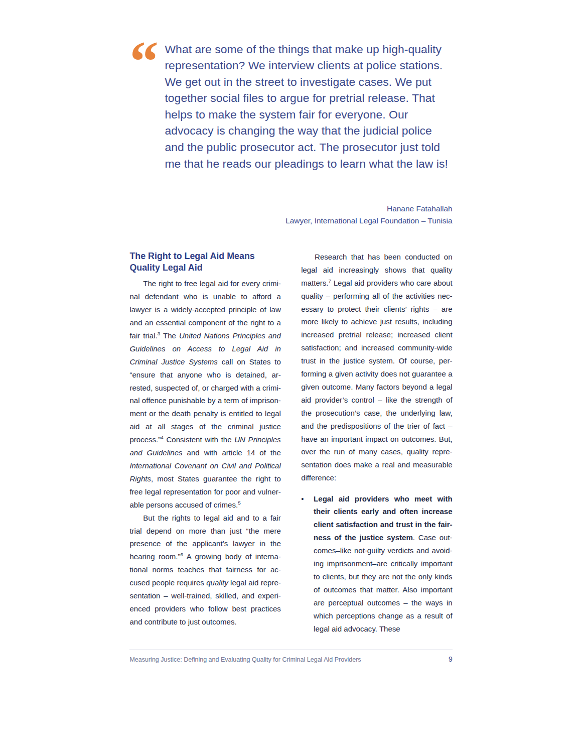“
What are some of the things that make up high-quality representation? We interview clients at police stations. We get out in the street to investigate cases. We put together social files to argue for pretrial release. That helps to make the system fair for everyone. Our advocacy is changing the way that the judicial police and the public prosecutor act. The prosecutor just told me that he reads our pleadings to learn what the law is!
Hanane Fatahallah
Lawyer, International Legal Foundation – Tunisia
The Right to Legal Aid Means Quality Legal Aid
The right to free legal aid for every criminal defendant who is unable to afford a lawyer is a widely-accepted principle of law and an essential component of the right to a fair trial.3 The United Nations Principles and Guidelines on Access to Legal Aid in Criminal Justice Systems call on States to “ensure that anyone who is detained, arrested, suspected of, or charged with a criminal offence punishable by a term of imprisonment or the death penalty is entitled to legal aid at all stages of the criminal justice process.”4 Consistent with the UN Principles and Guidelines and with article 14 of the International Covenant on Civil and Political Rights, most States guarantee the right to free legal representation for poor and vulnerable persons accused of crimes.5
But the rights to legal aid and to a fair trial depend on more than just “the mere presence of the applicant’s lawyer in the hearing room.”6 A growing body of international norms teaches that fairness for accused people requires quality legal aid representation – well-trained, skilled, and experienced providers who follow best practices and contribute to just outcomes.
Research that has been conducted on legal aid increasingly shows that quality matters.7 Legal aid providers who care about quality – performing all of the activities necessary to protect their clients’ rights – are more likely to achieve just results, including increased pretrial release; increased client satisfaction; and increased community-wide trust in the justice system. Of course, performing a given activity does not guarantee a given outcome. Many factors beyond a legal aid provider’s control – like the strength of the prosecution’s case, the underlying law, and the predispositions of the trier of fact – have an important impact on outcomes. But, over the run of many cases, quality representation does make a real and measurable difference:
• Legal aid providers who meet with their clients early and often increase client satisfaction and trust in the fairness of the justice system. Case outcomes–like not-guilty verdicts and avoiding imprisonment–are critically important to clients, but they are not the only kinds of outcomes that matter. Also important are perceptual outcomes – the ways in which perceptions change as a result of legal aid advocacy. These
Measuring Justice: Defining and Evaluating Quality for Criminal Legal Aid Providers
9